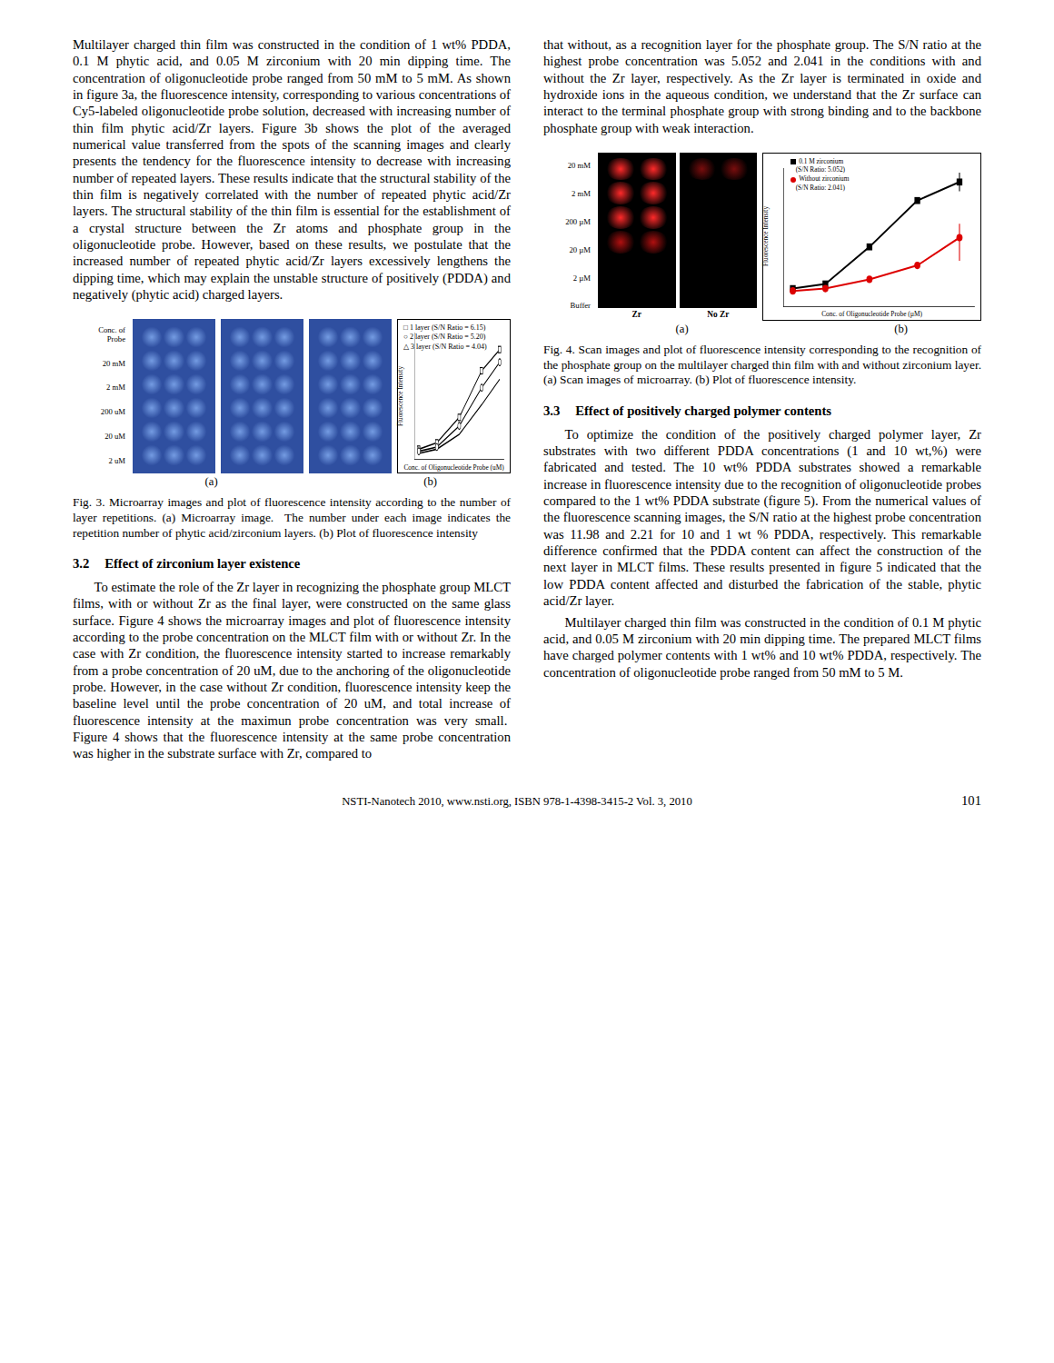Multilayer charged thin film was constructed in the condition of 1 wt% PDDA, 0.1 M phytic acid, and 0.05 M zirconium with 20 min dipping time. The concentration of oligonucleotide probe ranged from 50 mM to 5 mM. As shown in figure 3a, the fluorescence intensity, corresponding to various concentrations of Cy5-labeled oligonucleotide probe solution, decreased with increasing number of thin film phytic acid/Zr layers. Figure 3b shows the plot of the averaged numerical value transferred from the spots of the scanning images and clearly presents the tendency for the fluorescence intensity to decrease with increasing number of repeated layers. These results indicate that the structural stability of the thin film is negatively correlated with the number of repeated phytic acid/Zr layers. The structural stability of the thin film is essential for the establishment of a crystal structure between the Zr atoms and phosphate group in the oligonucleotide probe. However, based on these results, we postulate that the increased number of repeated phytic acid/Zr layers excessively lengthens the dipping time, which may explain the unstable structure of positively (PDDA) and negatively (phytic acid) charged layers.
Conc. of
Probe
20 mM
2 mM
200 uM
20 uM
2 uM
□ 1 layer (S/N Ratio = 6.15)
○ 2 layer (S/N Ratio = 5.20)
△ 3 layer (S/N Ratio = 4.04)
Fluorescence Intensity
Conc. of Oligonucleotide Probe (uM)
(a)
(b)
Fig. 3. Microarray images and plot of fluorescence intensity according to the number of layer repetitions. (a) Microarray image. The number under each image indicates the repetition number of phytic acid/zirconium layers. (b) Plot of fluorescence intensity
3.2 Effect of zirconium layer existence
To estimate the role of the Zr layer in recognizing the phosphate group MLCT films, with or without Zr as the final layer, were constructed on the same glass surface. Figure 4 shows the microarray images and plot of fluorescence intensity according to the probe concentration on the MLCT film with or without Zr. In the case with Zr condition, the fluorescence intensity started to increase remarkably from a probe concentration of 20 uM, due to the anchoring of the oligonucleotide probe. However, in the case without Zr condition, fluorescence intensity keep the baseline level until the probe concentration of 20 uM, and total increase of fluorescence intensity at the maximun probe concentration was very small. Figure 4 shows that the fluorescence intensity at the same probe concentration was higher in the substrate surface with Zr, compared to
that without, as a recognition layer for the phosphate group. The S/N ratio at the highest probe concentration was 5.052 and 2.041 in the conditions with and without the Zr layer, respectively. As the Zr layer is terminated in oxide and hydroxide ions in the aqueous condition, we understand that the Zr surface can interact to the terminal phosphate group with strong binding and to the backbone phosphate group with weak interaction.
20 mM
2 mM
200 µM
20 µM
2 µM
Buffer
Zr No Zr
0.1 M zirconium
(S/N Ratio: 5.052)
Without zirconium
(S/N Ratio: 2.041)
Fluorescence Intensity
Conc. of Oligonucleotide Probe (µM)
(a)
(b)
Fig. 4. Scan images and plot of fluorescence intensity corresponding to the recognition of the phosphate group on the multilayer charged thin film with and without zirconium layer. (a) Scan images of microarray. (b) Plot of fluorescence intensity.
3.3 Effect of positively charged polymer contents
To optimize the condition of the positively charged polymer layer, Zr substrates with two different PDDA concentrations (1 and 10 wt,%) were fabricated and tested. The 10 wt% PDDA substrates showed a remarkable increase in fluorescence intensity due to the recognition of oligonucleotide probes compared to the 1 wt% PDDA substrate (figure 5). From the numerical values of the fluorescence scanning images, the S/N ratio at the highest probe concentration was 11.98 and 2.21 for 10 and 1 wt % PDDA, respectively. This remarkable difference confirmed that the PDDA content can affect the construction of the next layer in MLCT films. These results presented in figure 5 indicated that the low PDDA content affected and disturbed the fabrication of the stable, phytic acid/Zr layer.
Multilayer charged thin film was constructed in the condition of 0.1 M phytic acid, and 0.05 M zirconium with 20 min dipping time. The prepared MLCT films have charged polymer contents with 1 wt% and 10 wt% PDDA, respectively. The concentration of oligonucleotide probe ranged from 50 mM to 5 M.
NSTI-Nanotech 2010, www.nsti.org, ISBN 978-1-4398-3415-2 Vol. 3, 2010
101